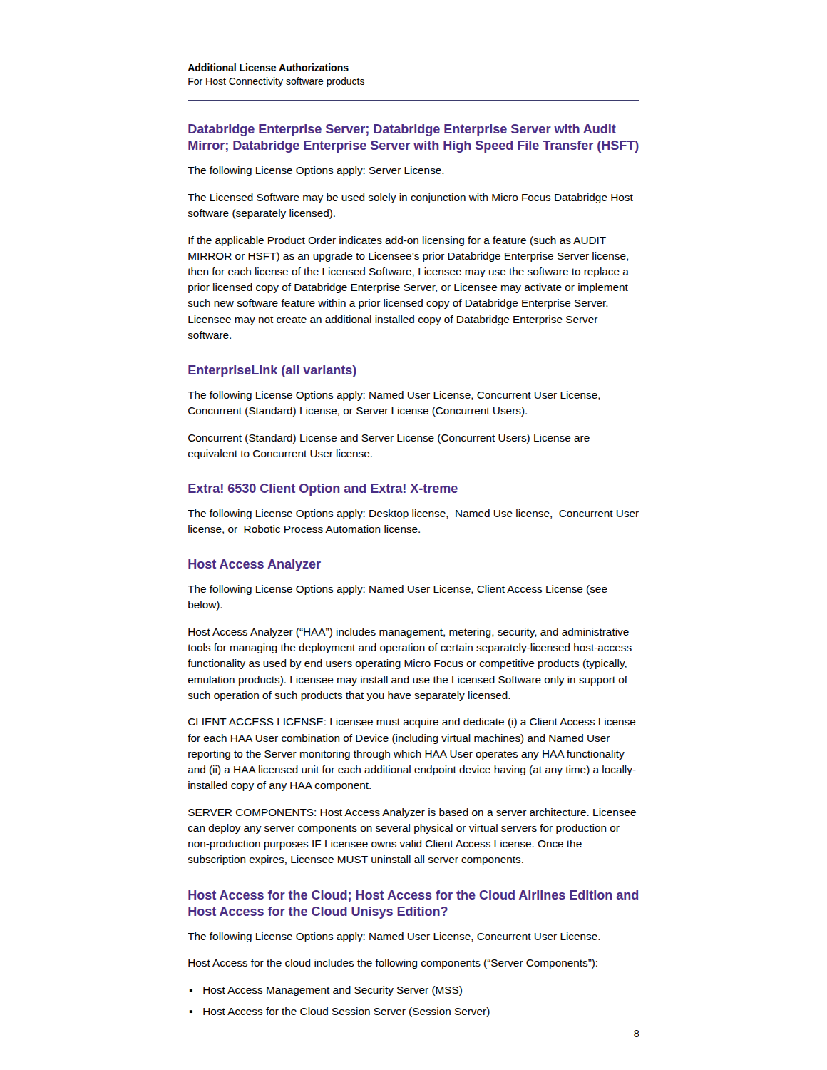Additional License Authorizations
For Host Connectivity software products
Databridge Enterprise Server; Databridge Enterprise Server with Audit Mirror; Databridge Enterprise Server with High Speed File Transfer (HSFT)
The following License Options apply: Server License.
The Licensed Software may be used solely in conjunction with Micro Focus Databridge Host software (separately licensed).
If the applicable Product Order indicates add-on licensing for a feature (such as AUDIT MIRROR or HSFT) as an upgrade to Licensee’s prior Databridge Enterprise Server license, then for each license of the Licensed Software, Licensee may use the software to replace a prior licensed copy of Databridge Enterprise Server, or Licensee may activate or implement such new software feature within a prior licensed copy of Databridge Enterprise Server. Licensee may not create an additional installed copy of Databridge Enterprise Server software.
EnterpriseLink (all variants)
The following License Options apply: Named User License, Concurrent User License, Concurrent (Standard) License, or Server License (Concurrent Users).
Concurrent (Standard) License and Server License (Concurrent Users) License are equivalent to Concurrent User license.
Extra! 6530 Client Option and Extra! X-treme
The following License Options apply: Desktop license, Named Use license, Concurrent User license, or Robotic Process Automation license.
Host Access Analyzer
The following License Options apply: Named User License, Client Access License (see below).
Host Access Analyzer (“HAA”) includes management, metering, security, and administrative tools for managing the deployment and operation of certain separately-licensed host-access functionality as used by end users operating Micro Focus or competitive products (typically, emulation products). Licensee may install and use the Licensed Software only in support of such operation of such products that you have separately licensed.
CLIENT ACCESS LICENSE: Licensee must acquire and dedicate (i) a Client Access License for each HAA User combination of Device (including virtual machines) and Named User reporting to the Server monitoring through which HAA User operates any HAA functionality and (ii) a HAA licensed unit for each additional endpoint device having (at any time) a locally-installed copy of any HAA component.
SERVER COMPONENTS: Host Access Analyzer is based on a server architecture. Licensee can deploy any server components on several physical or virtual servers for production or non-production purposes IF Licensee owns valid Client Access License. Once the subscription expires, Licensee MUST uninstall all server components.
Host Access for the Cloud; Host Access for the Cloud Airlines Edition and Host Access for the Cloud Unisys Edition?
The following License Options apply: Named User License, Concurrent User License.
Host Access for the cloud includes the following components (“Server Components”):
Host Access Management and Security Server (MSS)
Host Access for the Cloud Session Server (Session Server)
8